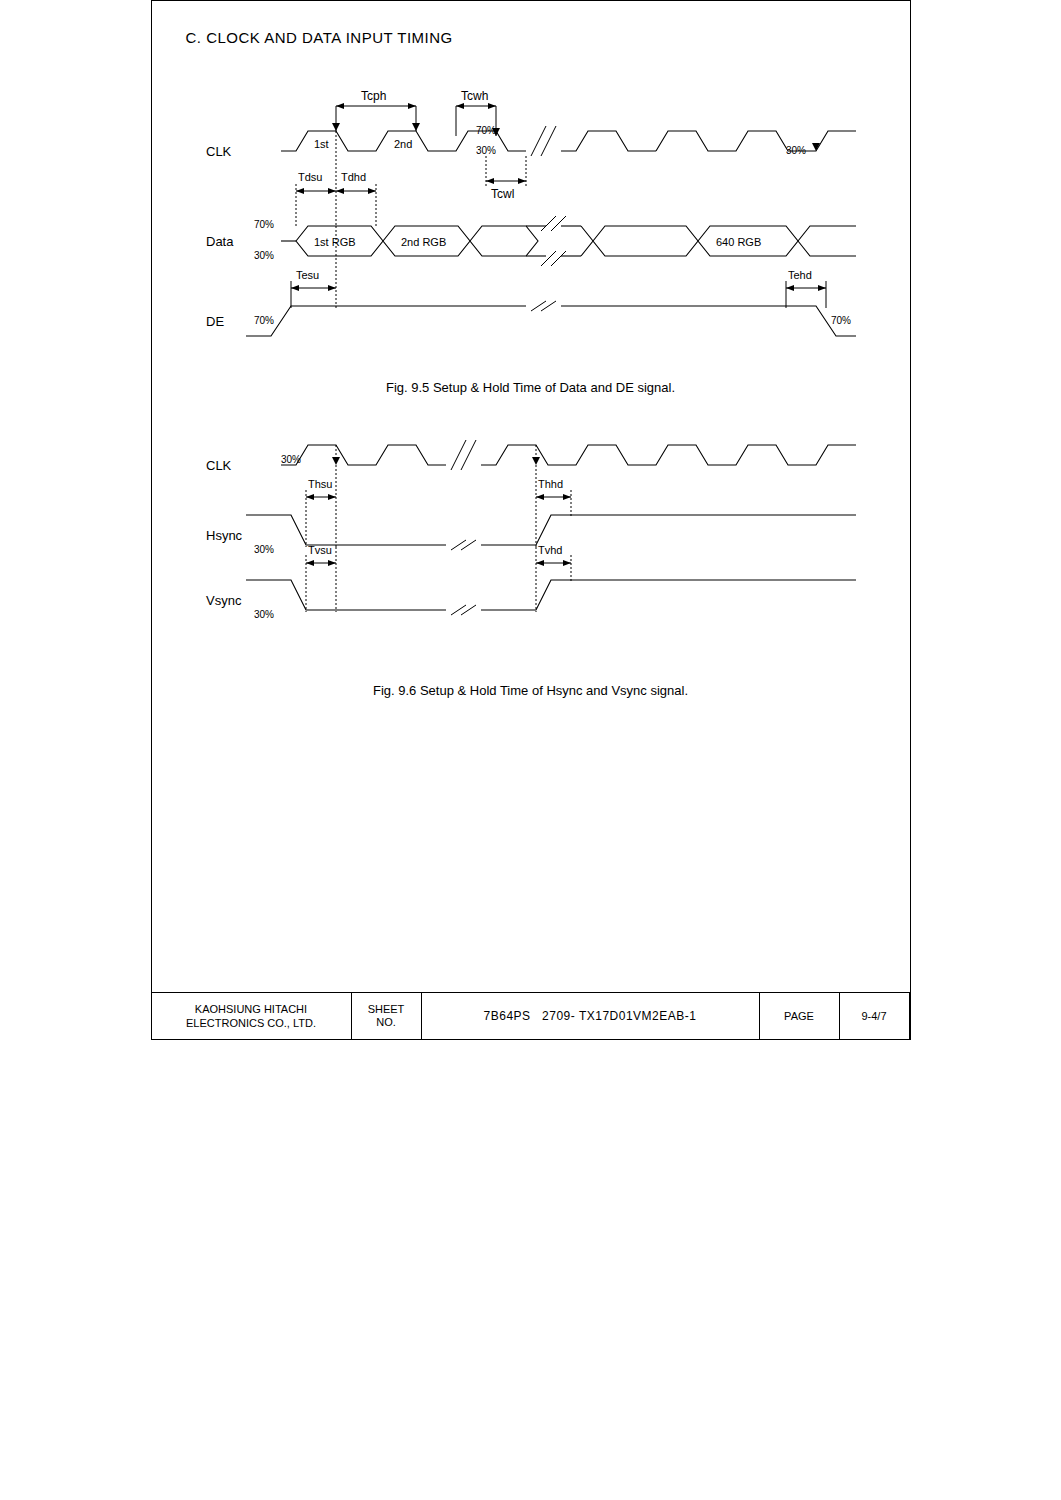C. CLOCK AND DATA INPUT TIMING
CLK Tcph Tcwh Tcwl 70% 30% 30% 1st 2nd Data 1st RGB 2nd RGB 640 RGB 70% 30% Tdsu Tdhd DE 70% 70% Tesu Tehd
Fig. 9.5 Setup & Hold Time of Data and DE signal.
CLK 30% Hsync 30% Thsu Thhd Vsync 30% Tvsu Tvhd
Fig. 9.6 Setup & Hold Time of Hsync and Vsync signal.
KAOHSIUNG HITACHI
ELECTRONICS CO., LTD.
SHEET
NO.
7B64PS 2709- TX17D01VM2EAB-1
PAGE
9-4/7